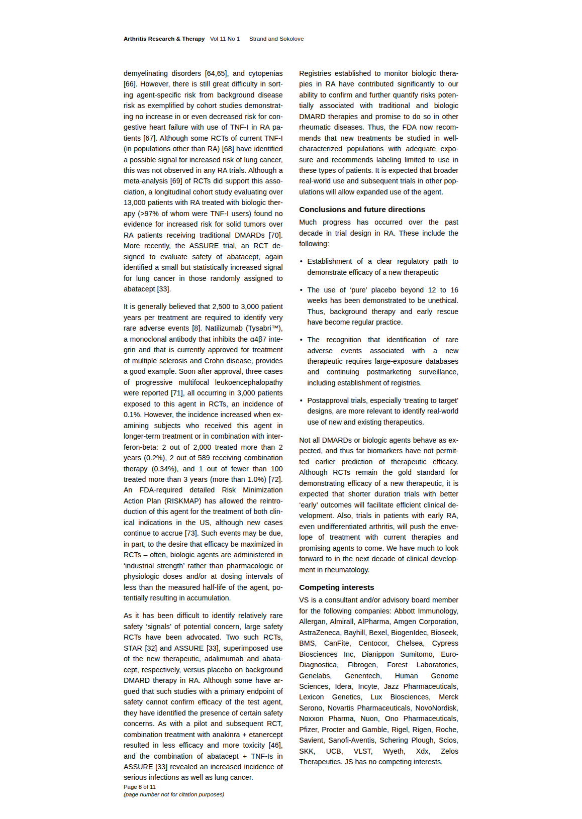Arthritis Research & Therapy Vol 11 No 1 Strand and Sokolove
demyelinating disorders [64,65], and cytopenias [66]. However, there is still great difficulty in sorting agent-specific risk from background disease risk as exemplified by cohort studies demonstrating no increase in or even decreased risk for congestive heart failure with use of TNF-I in RA patients [67]. Although some RCTs of current TNF-I (in populations other than RA) [68] have identified a possible signal for increased risk of lung cancer, this was not observed in any RA trials. Although a meta-analysis [69] of RCTs did support this association, a longitudinal cohort study evaluating over 13,000 patients with RA treated with biologic therapy (>97% of whom were TNF-I users) found no evidence for increased risk for solid tumors over RA patients receiving traditional DMARDs [70]. More recently, the ASSURE trial, an RCT designed to evaluate safety of abatacept, again identified a small but statistically increased signal for lung cancer in those randomly assigned to abatacept [33].
It is generally believed that 2,500 to 3,000 patient years per treatment are required to identify very rare adverse events [8]. Natilizumab (Tysabri™), a monoclonal antibody that inhibits the α4β7 integrin and that is currently approved for treatment of multiple sclerosis and Crohn disease, provides a good example. Soon after approval, three cases of progressive multifocal leukoencephalopathy were reported [71], all occurring in 3,000 patients exposed to this agent in RCTs, an incidence of 0.1%. However, the incidence increased when examining subjects who received this agent in longer-term treatment or in combination with interferon-beta: 2 out of 2,000 treated more than 2 years (0.2%), 2 out of 589 receiving combination therapy (0.34%), and 1 out of fewer than 100 treated more than 3 years (more than 1.0%) [72]. An FDA-required detailed Risk Minimization Action Plan (RISKMAP) has allowed the reintroduction of this agent for the treatment of both clinical indications in the US, although new cases continue to accrue [73]. Such events may be due, in part, to the desire that efficacy be maximized in RCTs – often, biologic agents are administered in ‘industrial strength’ rather than pharmacologic or physiologic doses and/or at dosing intervals of less than the measured half-life of the agent, potentially resulting in accumulation.
As it has been difficult to identify relatively rare safety ‘signals’ of potential concern, large safety RCTs have been advocated. Two such RCTs, STAR [32] and ASSURE [33], superimposed use of the new therapeutic, adalimumab and abatacept, respectively, versus placebo on background DMARD therapy in RA. Although some have argued that such studies with a primary endpoint of safety cannot confirm efficacy of the test agent, they have identified the presence of certain safety concerns. As with a pilot and subsequent RCT, combination treatment with anakinra + etanercept resulted in less efficacy and more toxicity [46], and the combination of abatacept + TNF-Is in ASSURE [33] revealed an increased incidence of serious infections as well as lung cancer.
Registries established to monitor biologic therapies in RA have contributed significantly to our ability to confirm and further quantify risks potentially associated with traditional and biologic DMARD therapies and promise to do so in other rheumatic diseases. Thus, the FDA now recommends that new treatments be studied in well-characterized populations with adequate exposure and recommends labeling limited to use in these types of patients. It is expected that broader real-world use and subsequent trials in other populations will allow expanded use of the agent.
Conclusions and future directions
Much progress has occurred over the past decade in trial design in RA. These include the following:
Establishment of a clear regulatory path to demonstrate efficacy of a new therapeutic
The use of ‘pure’ placebo beyond 12 to 16 weeks has been demonstrated to be unethical. Thus, background therapy and early rescue have become regular practice.
The recognition that identification of rare adverse events associated with a new therapeutic requires large-exposure databases and continuing postmarketing surveillance, including establishment of registries.
Postapproval trials, especially ‘treating to target’ designs, are more relevant to identify real-world use of new and existing therapeutics.
Not all DMARDs or biologic agents behave as expected, and thus far biomarkers have not permitted earlier prediction of therapeutic efficacy. Although RCTs remain the gold standard for demonstrating efficacy of a new therapeutic, it is expected that shorter duration trials with better ‘early’ outcomes will facilitate efficient clinical development. Also, trials in patients with early RA, even undifferentiated arthritis, will push the envelope of treatment with current therapies and promising agents to come. We have much to look forward to in the next decade of clinical development in rheumatology.
Competing interests
VS is a consultant and/or advisory board member for the following companies: Abbott Immunology, Allergan, Almirall, AlPharma, Amgen Corporation, AstraZeneca, Bayhill, Bexel, BiogenIdec, Bioseek, BMS, CanFite, Centocor, Chelsea, Cypress Biosciences Inc, Dianippon Sumitomo, Euro-Diagnostica, Fibrogen, Forest Laboratories, Genelabs, Genentech, Human Genome Sciences, Idera, Incyte, Jazz Pharmaceuticals, Lexicon Genetics, Lux Biosciences, Merck Serono, Novartis Pharmaceuticals, NovoNordisk, Noxxon Pharma, Nuon, Ono Pharmaceuticals, Pfizer, Procter and Gamble, Rigel, Rigen, Roche, Savient, Sanofi-Aventis, Schering Plough, Scios, SKK, UCB, VLST, Wyeth, Xdx, Zelos Therapeutics. JS has no competing interests.
Page 8 of 11
(page number not for citation purposes)